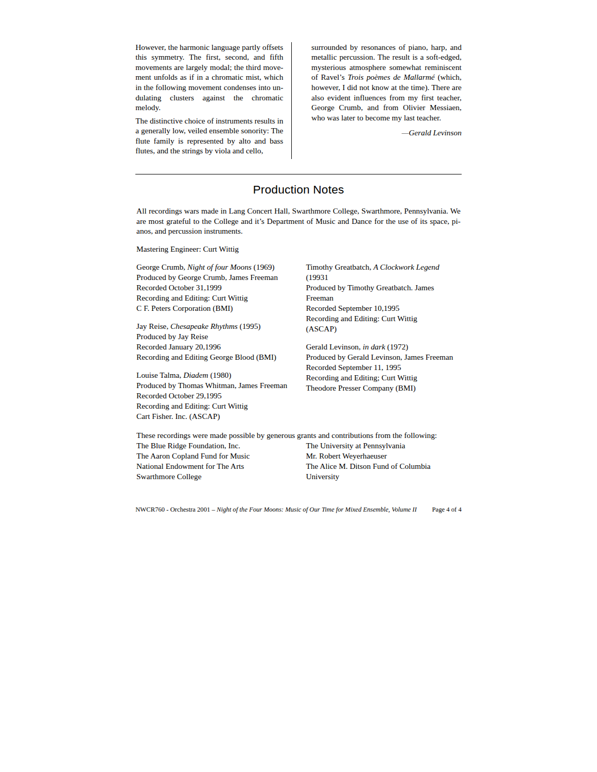However, the harmonic language partly offsets this symmetry. The first, second, and fifth movements are largely modal; the third movement unfolds as if in a chromatic mist, which in the following movement condenses into undulating clusters against the chromatic melody.
The distinctive choice of instruments results in a generally low, veiled ensemble sonority: The flute family is represented by alto and bass flutes, and the strings by viola and cello,
surrounded by resonances of piano, harp, and metallic percussion. The result is a soft-edged, mysterious atmosphere somewhat reminiscent of Ravel’s Trois poèmes de Mallarmé (which, however, I did not know at the time). There are also evident influences from my first teacher, George Crumb, and from Olivier Messiaen, who was later to become my last teacher.
—Gerald Levinson
Production Notes
All recordings wars made in Lang Concert Hall, Swarthmore College, Swarthmore, Pennsylvania. We are most grateful to the College and it’s Department of Music and Dance for the use of its space, pianos, and percussion instruments.
Mastering Engineer: Curt Wittig
George Crumb, Night of four Moons (1969)
Produced by George Crumb, James Freeman
Recorded October 31,1999
Recording and Editing: Curt Wittig
C F. Peters Corporation (BMI)
Jay Reise, Chesapeake Rhythms (1995)
Produced by Jay Reise
Recorded January 20,1996
Recording and Editing George Blood (BMI)
Louise Talma, Diadem (1980)
Produced by Thomas Whitman, James Freeman
Recorded October 29,1995
Recording and Editing: Curt Wittig
Cart Fisher. Inc. (ASCAP)
Timothy Greatbatch, A Clockwork Legend (19931
Produced by Timothy Greatbatch. James Freeman
Recorded September 10,1995
Recording and Editing: Curt Wittig
(ASCAP)
Gerald Levinson, in dark (1972)
Produced by Gerald Levinson, James Freeman
Recorded September 11, 1995
Recording and Editing; Curt Wittig
Theodore Presser Company (BMI)
These recordings were made possible by generous grants and contributions from the following:
The Blue Ridge Foundation, Inc.
The Aaron Copland Fund for Music
National Endowment for The Arts
Swarthmore College
The University at Pennsylvania
Mr. Robert Weyerhaeuser
The Alice M. Ditson Fund of Columbia University
NWCR760 - Orchestra 2001 – Night of the Four Moons: Music of Our Time for Mixed Ensemble, Volume II
Page 4 of 4